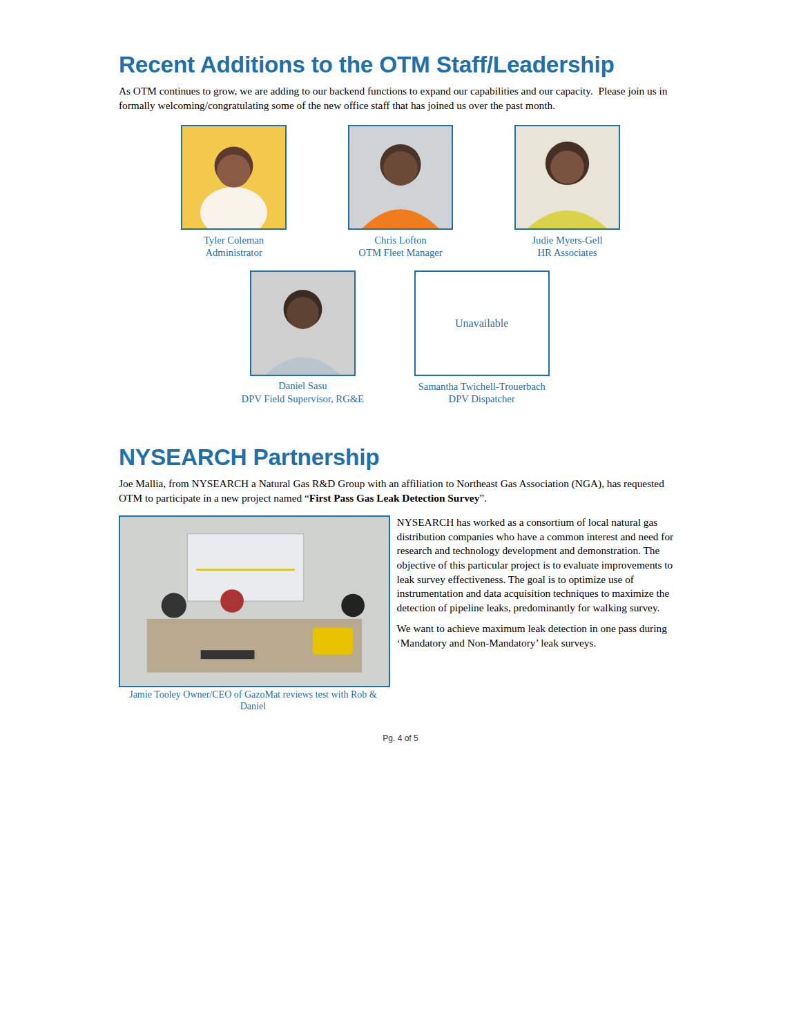Recent Additions to the OTM Staff/Leadership
As OTM continues to grow, we are adding to our backend functions to expand our capabilities and our capacity. Please join us in formally welcoming/congratulating some of the new office staff that has joined us over the past month.
Tyler Coleman
Administrator
Chris Lofton
OTM Fleet Manager
Judie Myers-Gell
HR Associates
Daniel Sasu
DPV Field Supervisor, RG&E
Unavailable
Samantha Twichell-Trouerbach
DPV Dispatcher
NYSEARCH Partnership
Joe Mallia, from NYSEARCH a Natural Gas R&D Group with an affiliation to Northeast Gas Association (NGA), has requested OTM to participate in a new project named “First Pass Gas Leak Detection Survey”.
Jamie Tooley Owner/CEO of GazoMat reviews test with Rob & Daniel
NYSEARCH has worked as a consortium of local natural gas distribution companies who have a common interest and need for research and technology development and demonstration. The objective of this particular project is to evaluate improvements to leak survey effectiveness. The goal is to optimize use of instrumentation and data acquisition techniques to maximize the detection of pipeline leaks, predominantly for walking survey.
We want to achieve maximum leak detection in one pass during ‘Mandatory and Non-Mandatory’ leak surveys.
Pg. 4 of 5